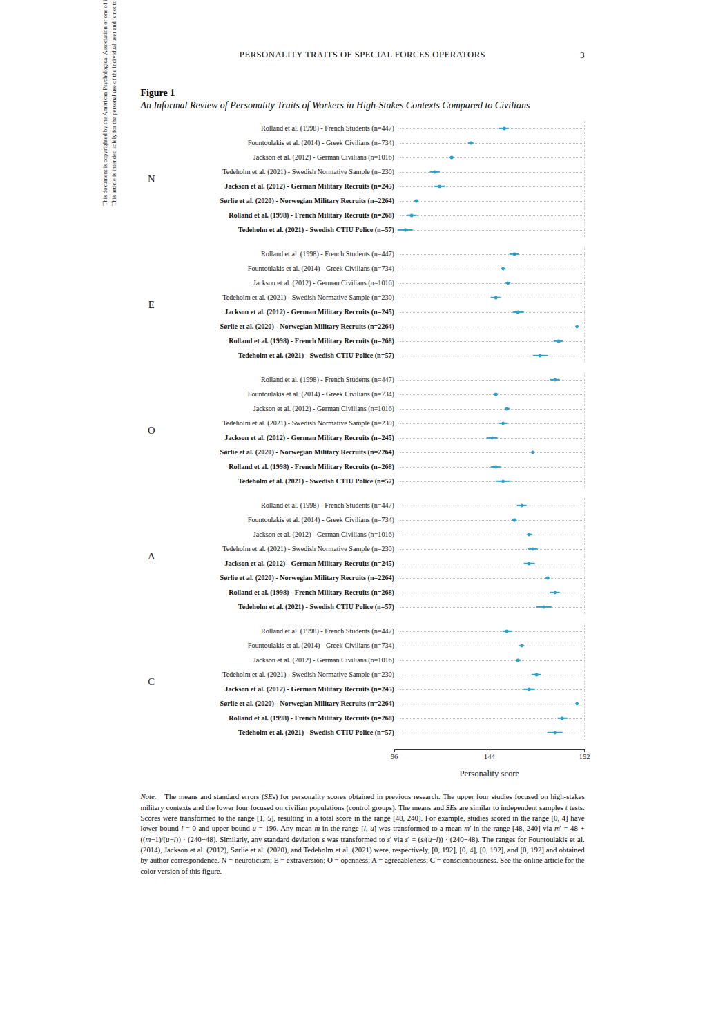Personality Traits of Special Forces Operators 3
This document is copyrighted by the American Psychological Association or one of its allied publishers. This article is intended solely for the personal use of the individual user and is not to be disseminated broadly.
Figure 1
An Informal Review of Personality Traits of Workers in High-Stakes Contexts Compared to Civilians
N
Rolland et al. (1998) - French Students (n=447)
Fountoulakis et al. (2014) - Greek Civilians (n=734)
Jackson et al. (2012) - German Civilians (n=1016)
Tedeholm et al. (2021) - Swedish Normative Sample (n=230)
Jackson et al. (2012) - German Military Recruits (n=245)
Sørlie et al. (2020) - Norwegian Military Recruits (n=2264)
Rolland et al. (1998) - French Military Recruits (n=268)
Tedeholm et al. (2021) - Swedish CTIU Police (n=57)
E
Rolland et al. (1998) - French Students (n=447)
Fountoulakis et al. (2014) - Greek Civilians (n=734)
Jackson et al. (2012) - German Civilians (n=1016)
Tedeholm et al. (2021) - Swedish Normative Sample (n=230)
Jackson et al. (2012) - German Military Recruits (n=245)
Sørlie et al. (2020) - Norwegian Military Recruits (n=2264)
Rolland et al. (1998) - French Military Recruits (n=268)
Tedeholm et al. (2021) - Swedish CTIU Police (n=57)
O
Rolland et al. (1998) - French Students (n=447)
Fountoulakis et al. (2014) - Greek Civilians (n=734)
Jackson et al. (2012) - German Civilians (n=1016)
Tedeholm et al. (2021) - Swedish Normative Sample (n=230)
Jackson et al. (2012) - German Military Recruits (n=245)
Sørlie et al. (2020) - Norwegian Military Recruits (n=2264)
Rolland et al. (1998) - French Military Recruits (n=268)
Tedeholm et al. (2021) - Swedish CTIU Police (n=57)
A
Rolland et al. (1998) - French Students (n=447)
Fountoulakis et al. (2014) - Greek Civilians (n=734)
Jackson et al. (2012) - German Civilians (n=1016)
Tedeholm et al. (2021) - Swedish Normative Sample (n=230)
Jackson et al. (2012) - German Military Recruits (n=245)
Sørlie et al. (2020) - Norwegian Military Recruits (n=2264)
Rolland et al. (1998) - French Military Recruits (n=268)
Tedeholm et al. (2021) - Swedish CTIU Police (n=57)
C
Rolland et al. (1998) - French Students (n=447)
Fountoulakis et al. (2014) - Greek Civilians (n=734)
Jackson et al. (2012) - German Civilians (n=1016)
Tedeholm et al. (2021) - Swedish Normative Sample (n=230)
Jackson et al. (2012) - German Military Recruits (n=245)
Sørlie et al. (2020) - Norwegian Military Recruits (n=2264)
Rolland et al. (1998) - French Military Recruits (n=268)
Tedeholm et al. (2021) - Swedish CTIU Police (n=57)
96
144
192
Personality score
Note. The means and standard errors (SEs) for personality scores obtained in previous research. The upper four studies focused on high-stakes military contexts and the lower four focused on civilian populations (control groups). The means and SEs are similar to independent samples t tests. Scores were transformed to the range [1, 5], resulting in a total score in the range [48, 240]. For example, studies scored in the range [0, 4] have lower bound l = 0 and upper bound u = 196. Any mean m in the range [l, u] was transformed to a mean m' in the range [48, 240] via m' = 48 + ((m−1)/(u−l)) · (240−48). Similarly, any standard deviation s was transformed to s' via s' = (s/(u−l)) · (240−48). The ranges for Fountoulakis et al. (2014), Jackson et al. (2012), Sørlie et al. (2020), and Tedeholm et al. (2021) were, respectively, [0, 192], [0, 4], [0, 192], and [0, 192] and obtained by author correspondence. N = neuroticism; E = extraversion; O = openness; A = agreeableness; C = conscientiousness. See the online article for the color version of this figure.